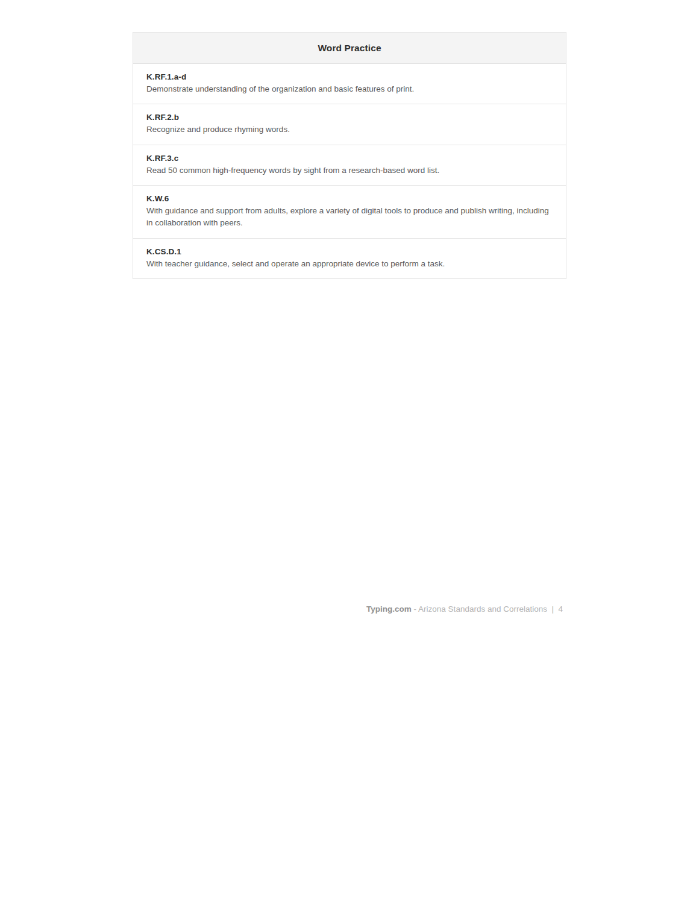Word Practice
| K.RF.1.a-d Demonstrate understanding of the organization and basic features of print. |
| K.RF.2.b Recognize and produce rhyming words. |
| K.RF.3.c Read 50 common high-frequency words by sight from a research-based word list. |
| K.W.6 With guidance and support from adults, explore a variety of digital tools to produce and publish writing, including in collaboration with peers. |
| K.CS.D.1 With teacher guidance, select and operate an appropriate device to perform a task. |
Typing.com - Arizona Standards and Correlations | 4